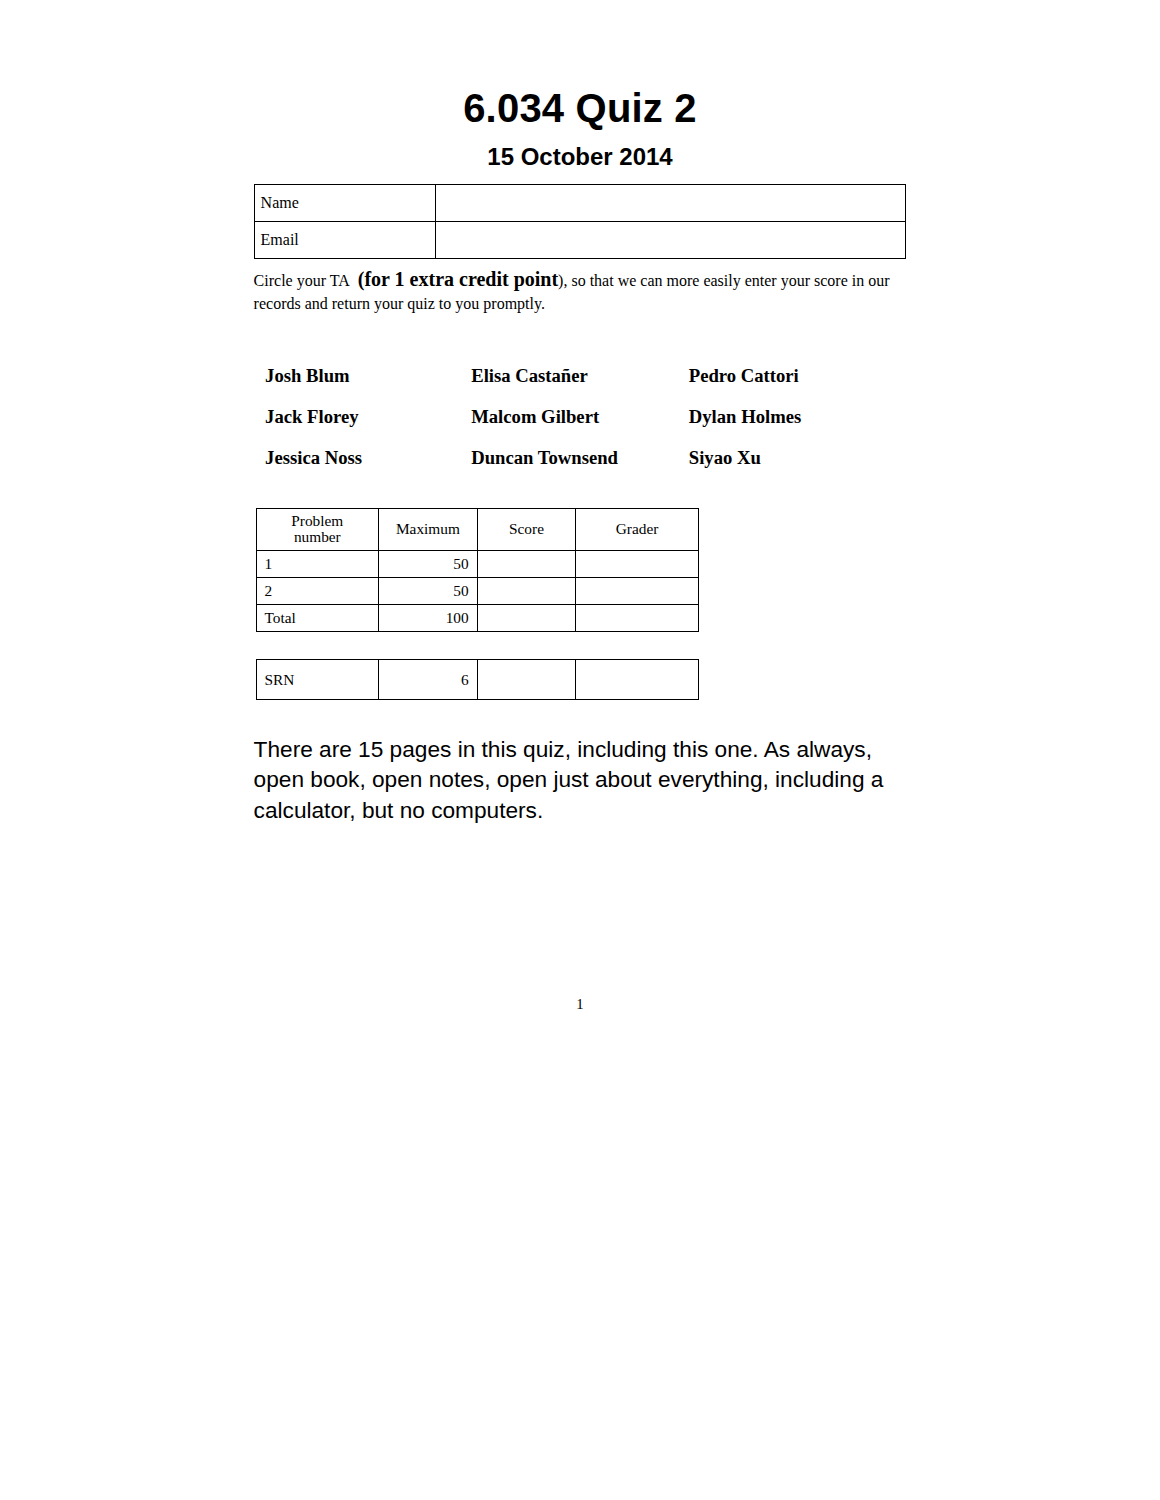6.034 Quiz 2
15 October 2014
| Name | |
| Email | |
Circle your TA (for 1 extra credit point), so that we can more easily enter your score in our records and return your quiz to you promptly.
| Josh Blum | Elisa Castañer | Pedro Cattori |
| Jack Florey | Malcom Gilbert | Dylan Holmes |
| Jessica Noss | Duncan Townsend | Siyao Xu |
| Problem number | Maximum | Score | Grader |
| --- | --- | --- | --- |
| 1 | 50 | | |
| 2 | 50 | | |
| Total | 100 | | |
| SRN | 6 | | |
There are 15 pages in this quiz, including this one. As always, open book, open notes, open just about everything, including a calculator, but no computers.
1